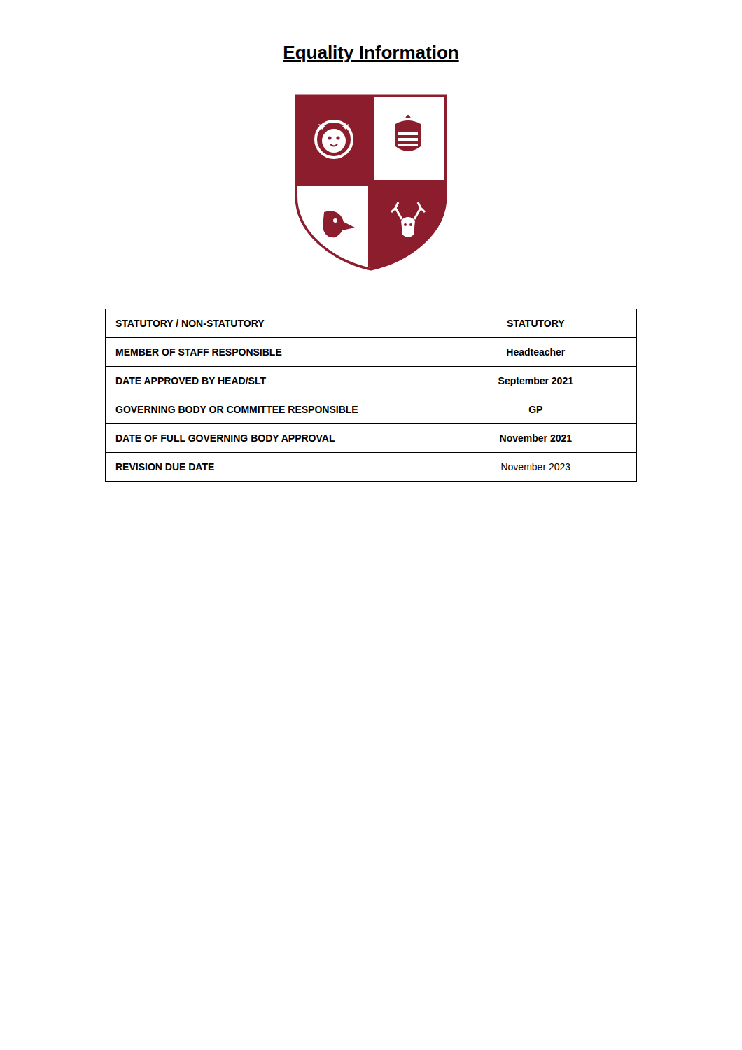Equality Information
| Statutory / Non-Statutory | STATUTORY |
| Member of Staff Responsible | Headteacher |
| Date Approved by Head/SLT | September 2021 |
| Governing Body or Committee Responsible | GP |
| Date of Full Governing Body Approval | November 2021 |
| Revision Due Date | November 2023 |